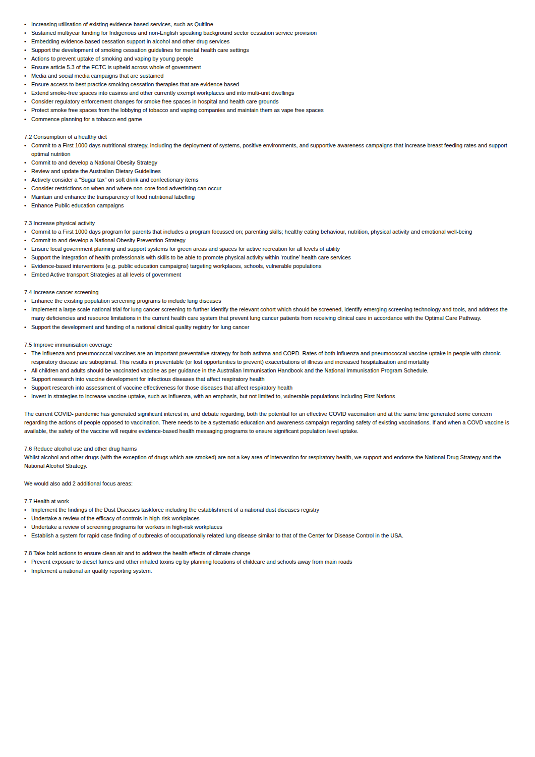Increasing utilisation of existing evidence-based services, such as Quitline
Sustained multiyear funding for Indigenous and non-English speaking background sector cessation service provision
Embedding evidence-based cessation support in alcohol and other drug services
Support the development of smoking cessation guidelines for mental health care settings
Actions to prevent uptake of smoking and vaping by young people
Ensure article 5.3 of the FCTC is upheld across whole of government
Media and social media campaigns that are sustained
Ensure access to best practice smoking cessation therapies that are evidence based
Extend smoke-free spaces into casinos and other currently exempt workplaces and into multi-unit dwellings
Consider regulatory enforcement changes for smoke free spaces in hospital and health care grounds
Protect smoke free spaces from the lobbying of tobacco and vaping companies and maintain them as vape free spaces
Commence planning for a tobacco end game
7.2 Consumption of a healthy diet
Commit to a First 1000 days nutritional strategy, including the deployment of systems, positive environments, and supportive awareness campaigns that increase breast feeding rates and support optimal nutrition
Commit to and develop a National Obesity Strategy
Review and update the Australian Dietary Guidelines
Actively consider a “Sugar tax” on soft drink and confectionary items
Consider restrictions on when and where non-core food advertising can occur
Maintain and enhance the transparency of food nutritional labelling
Enhance Public education campaigns
7.3 Increase physical activity
Commit to a First 1000 days program for parents that includes a program focussed on; parenting skills; healthy eating behaviour, nutrition, physical activity and emotional well-being
Commit to and develop a National Obesity Prevention Strategy
Ensure local government planning and support systems for green areas and spaces for active recreation for all levels of ability
Support the integration of health professionals with skills to be able to promote physical activity within ‘routine’ health care services
Evidence-based interventions (e.g. public education campaigns) targeting workplaces, schools, vulnerable populations
Embed Active transport Strategies at all levels of government
7.4 Increase cancer screening
Enhance the existing population screening programs to include lung diseases
Implement a large scale national trial for lung cancer screening to further identify the relevant cohort which should be screened, identify emerging screening technology and tools, and address the many deficiencies and resource limitations in the current health care system that prevent lung cancer patients from receiving clinical care in accordance with the Optimal Care Pathway.
Support the development and funding of a national clinical quality registry for lung cancer
7.5 Improve immunisation coverage
The influenza and pneumococcal vaccines are an important preventative strategy for both asthma and COPD. Rates of both influenza and pneumococcal vaccine uptake in people with chronic respiratory disease are suboptimal. This results in preventable (or lost opportunities to prevent) exacerbations of illness and increased hospitalisation and mortality
All children and adults should be vaccinated vaccine as per guidance in the Australian Immunisation Handbook and the National Immunisation Program Schedule.
Support research into vaccine development for infectious diseases that affect respiratory health
Support research into assessment of vaccine effectiveness for those diseases that affect respiratory health
Invest in strategies to increase vaccine uptake, such as influenza, with an emphasis, but not limited to, vulnerable populations including First Nations
The current COVID- pandemic has generated significant interest in, and debate regarding, both the potential for an effective COVID vaccination and at the same time generated some concern regarding the actions of people opposed to vaccination. There needs to be a systematic education and awareness campaign regarding safety of existing vaccinations. If and when a COVD vaccine is available, the safety of the vaccine will require evidence-based health messaging programs to ensure significant population level uptake.
7.6 Reduce alcohol use and other drug harms
Whilst alcohol and other drugs (with the exception of drugs which are smoked) are not a key area of intervention for respiratory health, we support and endorse the National Drug Strategy and the National Alcohol Strategy.
We would also add 2 additional focus areas:
7.7 Health at work
Implement the findings of the Dust Diseases taskforce including the establishment of a national dust diseases registry
Undertake a review of the efficacy of controls in high-risk workplaces
Undertake a review of screening programs for workers in high-risk workplaces
Establish a system for rapid case finding of outbreaks of occupationally related lung disease similar to that of the Center for Disease Control in the USA.
7.8 Take bold actions to ensure clean air and to address the health effects of climate change
Prevent exposure to diesel fumes and other inhaled toxins eg by planning locations of childcare and schools away from main roads
Implement a national air quality reporting system.